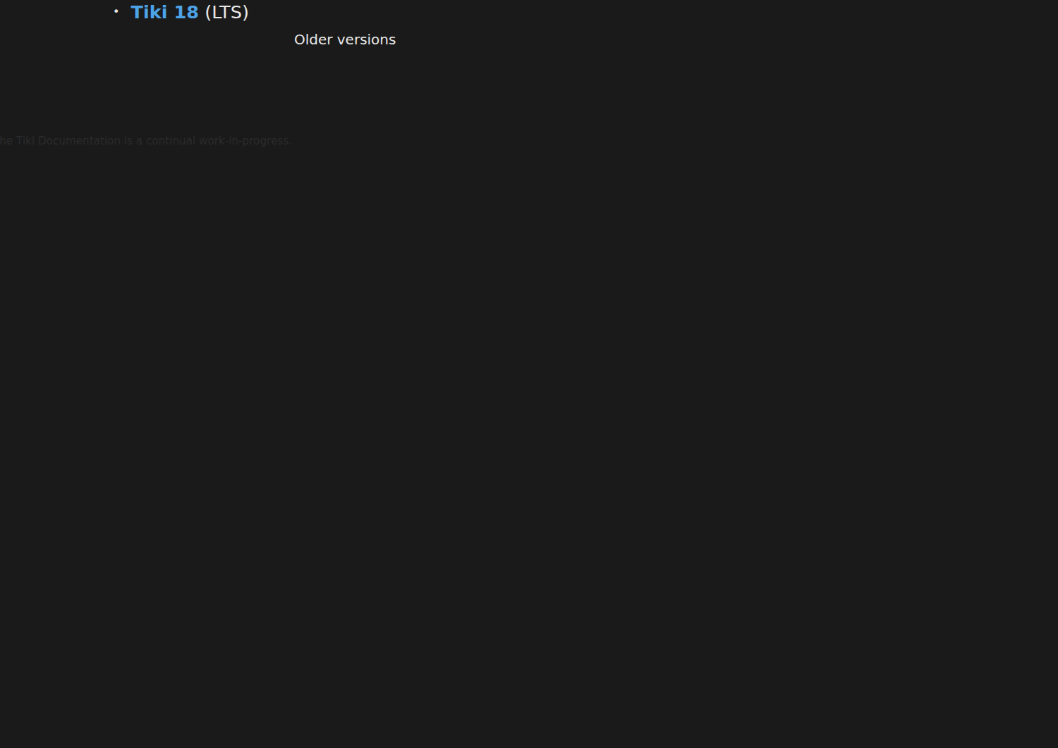Tiki 18 (LTS)
Older versions
The Tiki Documentation is a continual work-in-progress.